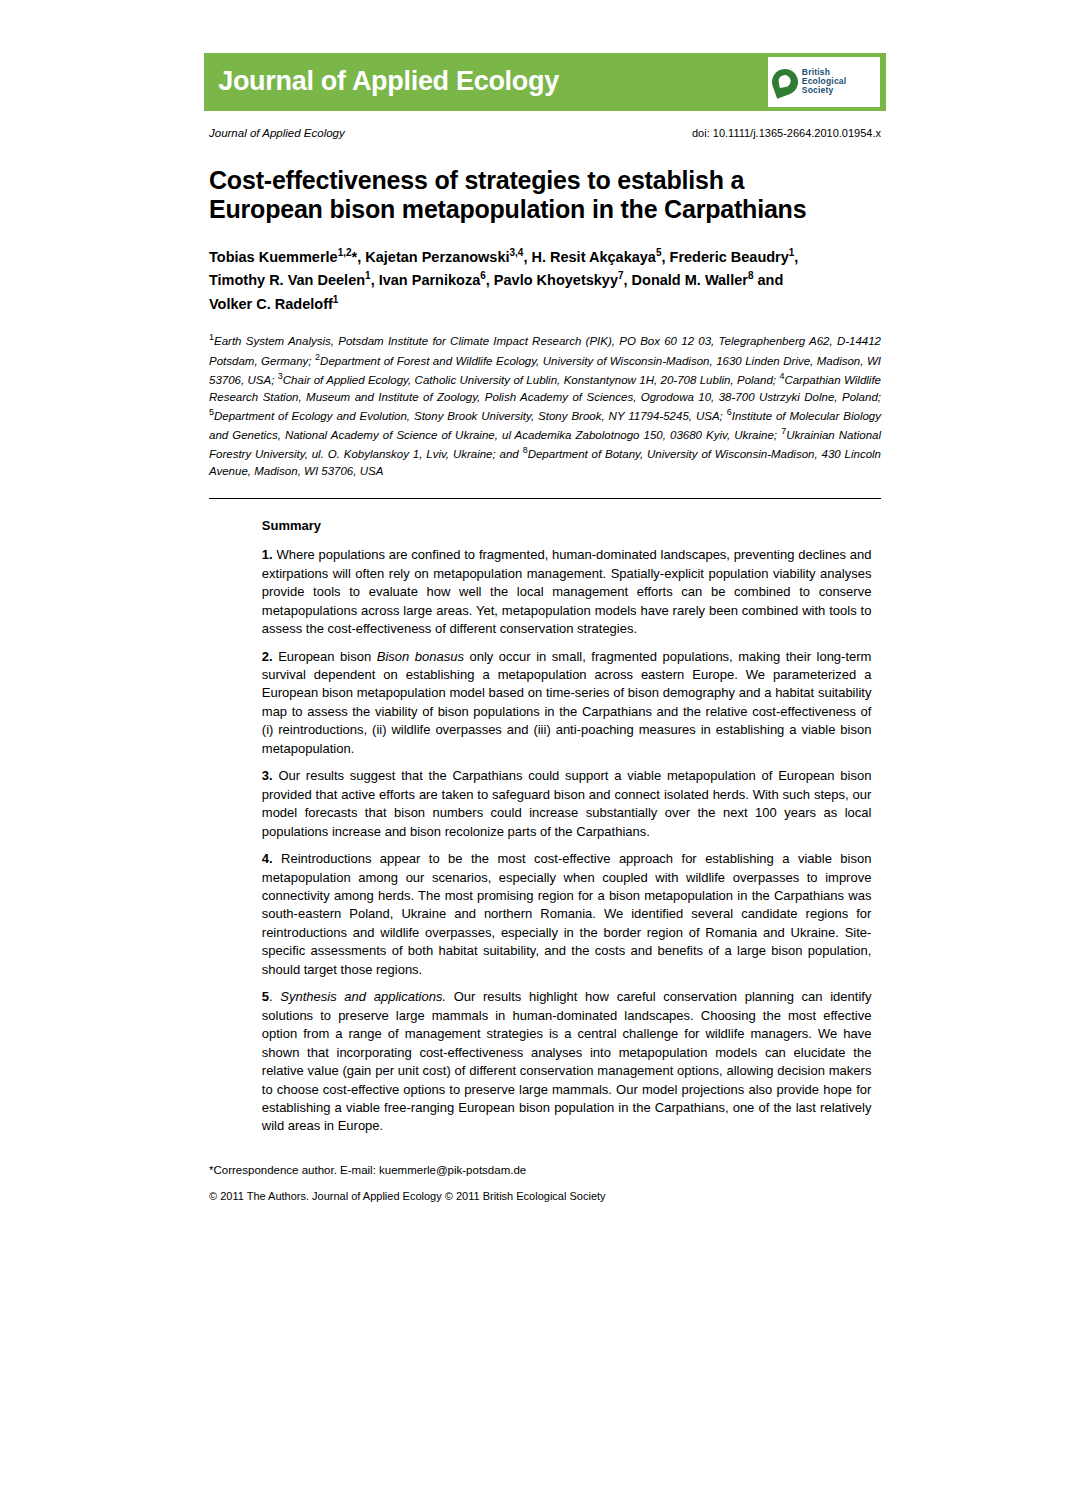Journal of Applied Ecology
British Ecological Society
Journal of Applied Ecology
doi: 10.1111/j.1365-2664.2010.01954.x
Cost-effectiveness of strategies to establish a
European bison metapopulation in the Carpathians
Tobias Kuemmerle1,2*, Kajetan Perzanowski3,4, H. Resit Akçakaya5, Frederic Beaudry1,
Timothy R. Van Deelen1, Ivan Parnikoza6, Pavlo Khoyetskyy7, Donald M. Waller8 and
Volker C. Radeloff1
1Earth System Analysis, Potsdam Institute for Climate Impact Research (PIK), PO Box 60 12 03, Telegraphenberg A62, D-14412 Potsdam, Germany; 2Department of Forest and Wildlife Ecology, University of Wisconsin-Madison, 1630 Linden Drive, Madison, WI 53706, USA; 3Chair of Applied Ecology, Catholic University of Lublin, Konstantynow 1H, 20-708 Lublin, Poland; 4Carpathian Wildlife Research Station, Museum and Institute of Zoology, Polish Academy of Sciences, Ogrodowa 10, 38-700 Ustrzyki Dolne, Poland; 5Department of Ecology and Evolution, Stony Brook University, Stony Brook, NY 11794-5245, USA; 6Institute of Molecular Biology and Genetics, National Academy of Science of Ukraine, ul Academika Zabolotnogo 150, 03680 Kyiv, Ukraine; 7Ukrainian National Forestry University, ul. O. Kobylanskoy 1, Lviv, Ukraine; and 8Department of Botany, University of Wisconsin-Madison, 430 Lincoln Avenue, Madison, WI 53706, USA
Summary
1. Where populations are confined to fragmented, human-dominated landscapes, preventing declines and extirpations will often rely on metapopulation management. Spatially-explicit population viability analyses provide tools to evaluate how well the local management efforts can be combined to conserve metapopulations across large areas. Yet, metapopulation models have rarely been combined with tools to assess the cost-effectiveness of different conservation strategies.
2. European bison Bison bonasus only occur in small, fragmented populations, making their long-term survival dependent on establishing a metapopulation across eastern Europe. We parameterized a European bison metapopulation model based on time-series of bison demography and a habitat suitability map to assess the viability of bison populations in the Carpathians and the relative cost-effectiveness of (i) reintroductions, (ii) wildlife overpasses and (iii) anti-poaching measures in establishing a viable bison metapopulation.
3. Our results suggest that the Carpathians could support a viable metapopulation of European bison provided that active efforts are taken to safeguard bison and connect isolated herds. With such steps, our model forecasts that bison numbers could increase substantially over the next 100 years as local populations increase and bison recolonize parts of the Carpathians.
4. Reintroductions appear to be the most cost-effective approach for establishing a viable bison metapopulation among our scenarios, especially when coupled with wildlife overpasses to improve connectivity among herds. The most promising region for a bison metapopulation in the Carpathians was south-eastern Poland, Ukraine and northern Romania. We identified several candidate regions for reintroductions and wildlife overpasses, especially in the border region of Romania and Ukraine. Site-specific assessments of both habitat suitability, and the costs and benefits of a large bison population, should target those regions.
5. Synthesis and applications. Our results highlight how careful conservation planning can identify solutions to preserve large mammals in human-dominated landscapes. Choosing the most effective option from a range of management strategies is a central challenge for wildlife managers. We have shown that incorporating cost-effectiveness analyses into metapopulation models can elucidate the relative value (gain per unit cost) of different conservation management options, allowing decision makers to choose cost-effective options to preserve large mammals. Our model projections also provide hope for establishing a viable free-ranging European bison population in the Carpathians, one of the last relatively wild areas in Europe.
*Correspondence author. E-mail: kuemmerle@pik-potsdam.de
© 2011 The Authors. Journal of Applied Ecology © 2011 British Ecological Society